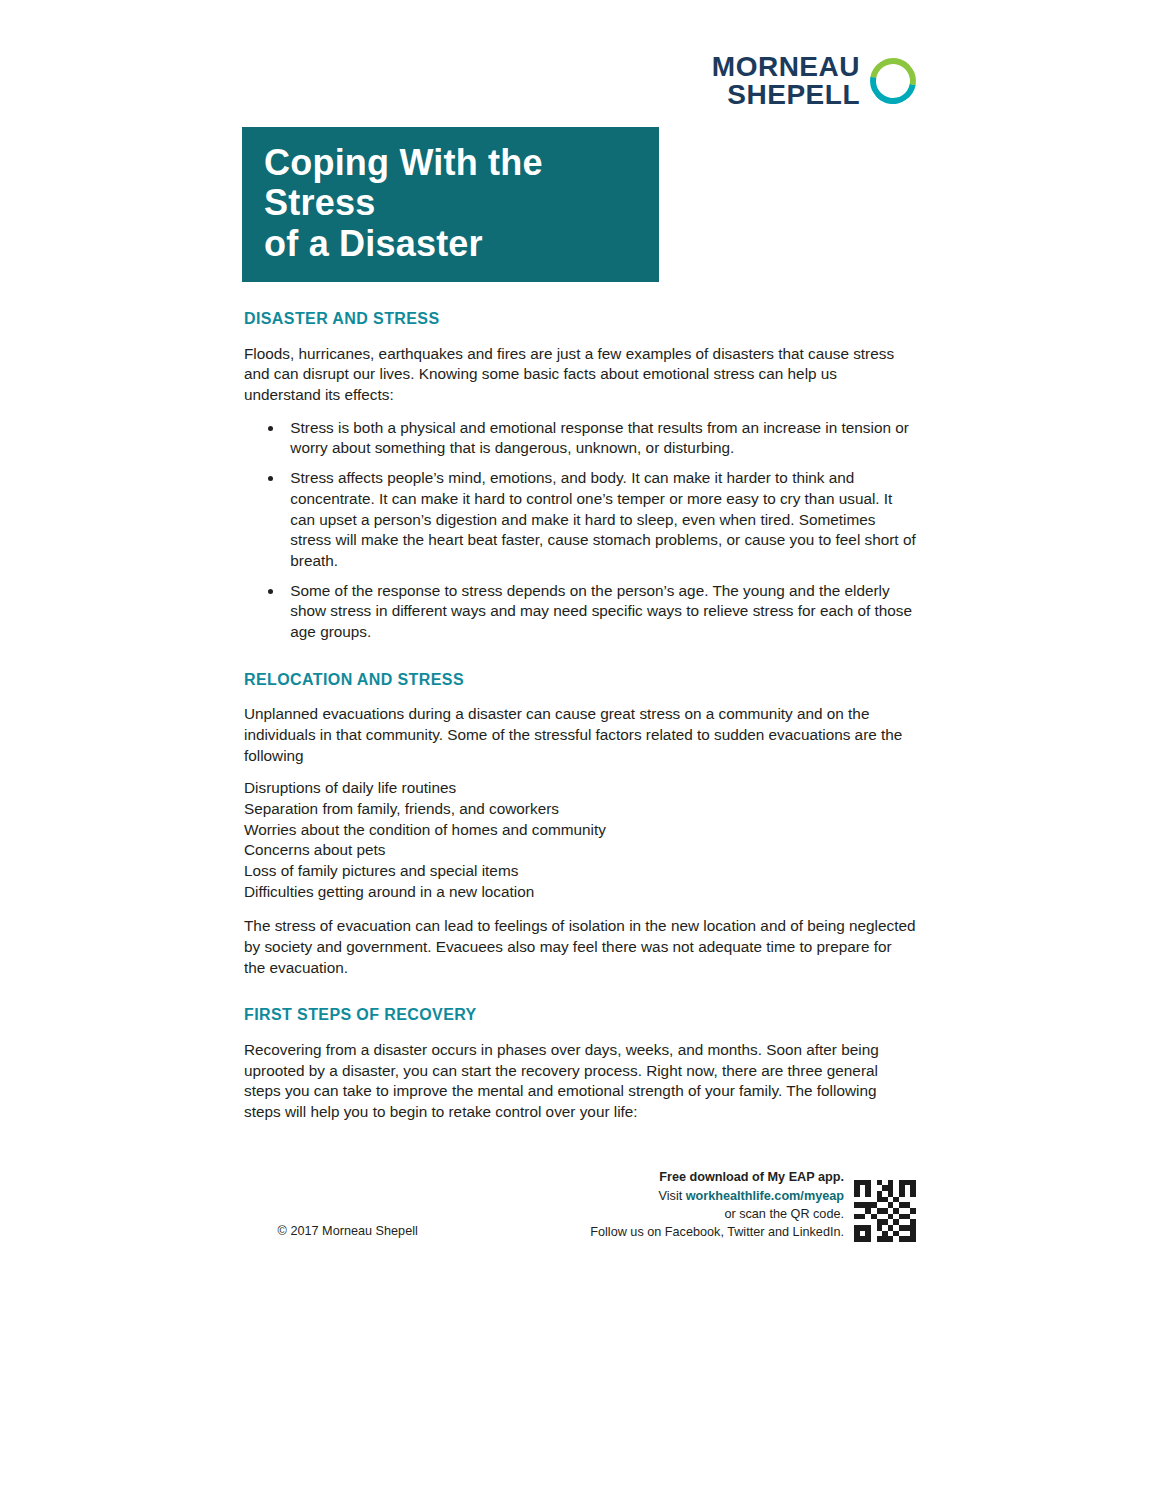MORNEAUSHEPELL
Coping With the Stress
of a Disaster
Disaster and Stress
Floods, hurricanes, earthquakes and fires are just a few examples of disasters that cause stress and can disrupt our lives. Knowing some basic facts about emotional stress can help us understand its effects:
Stress is both a physical and emotional response that results from an increase in tension or worry about something that is dangerous, unknown, or disturbing.
Stress affects people’s mind, emotions, and body. It can make it harder to think and concentrate. It can make it hard to control one’s temper or more easy to cry than usual. It can upset a person’s digestion and make it hard to sleep, even when tired. Sometimes stress will make the heart beat faster, cause stomach problems, or cause you to feel short of breath.
Some of the response to stress depends on the person’s age. The young and the elderly show stress in different ways and may need specific ways to relieve stress for each of those age groups.
Relocation and Stress
Unplanned evacuations during a disaster can cause great stress on a community and on the individuals in that community. Some of the stressful factors related to sudden evacuations are the following
Disruptions of daily life routines
Separation from family, friends, and coworkers
Worries about the condition of homes and community
Concerns about pets
Loss of family pictures and special items
Difficulties getting around in a new location
The stress of evacuation can lead to feelings of isolation in the new location and of being neglected by society and government. Evacuees also may feel there was not adequate time to prepare for the evacuation.
First Steps of Recovery
Recovering from a disaster occurs in phases over days, weeks, and months. Soon after being uprooted by a disaster, you can start the recovery process. Right now, there are three general steps you can take to improve the mental and emotional strength of your family. The following steps will help you to begin to retake control over your life:
© 2017 Morneau Shepell
Free download of My EAP app.
Visit workhealthlife.com/myeap
or scan the QR code.
Follow us on Facebook, Twitter and LinkedIn.